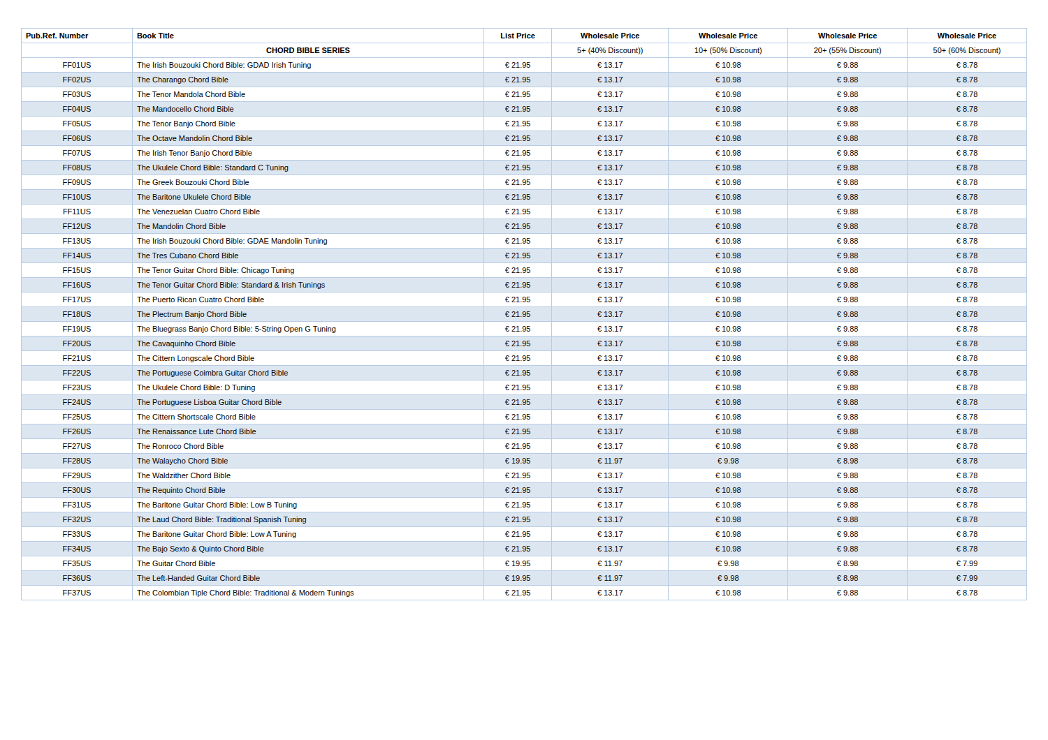| Pub.Ref. Number | Book Title | List Price | Wholesale Price | Wholesale Price | Wholesale Price | Wholesale Price |
| --- | --- | --- | --- | --- | --- | --- |
| | CHORD BIBLE SERIES | | 5+ (40% Discount)) | 10+ (50% Discount) | 20+ (55% Discount) | 50+ (60% Discount) |
| FF01US | The Irish Bouzouki Chord Bible: GDAD Irish Tuning | € 21.95 | € 13.17 | € 10.98 | € 9.88 | € 8.78 |
| FF02US | The Charango Chord Bible | € 21.95 | € 13.17 | € 10.98 | € 9.88 | € 8.78 |
| FF03US | The Tenor Mandola Chord Bible | € 21.95 | € 13.17 | € 10.98 | € 9.88 | € 8.78 |
| FF04US | The Mandocello Chord Bible | € 21.95 | € 13.17 | € 10.98 | € 9.88 | € 8.78 |
| FF05US | The Tenor Banjo Chord Bible | € 21.95 | € 13.17 | € 10.98 | € 9.88 | € 8.78 |
| FF06US | The Octave Mandolin Chord Bible | € 21.95 | € 13.17 | € 10.98 | € 9.88 | € 8.78 |
| FF07US | The Irish Tenor Banjo Chord Bible | € 21.95 | € 13.17 | € 10.98 | € 9.88 | € 8.78 |
| FF08US | The Ukulele Chord Bible: Standard C Tuning | € 21.95 | € 13.17 | € 10.98 | € 9.88 | € 8.78 |
| FF09US | The Greek Bouzouki Chord Bible | € 21.95 | € 13.17 | € 10.98 | € 9.88 | € 8.78 |
| FF10US | The Baritone Ukulele Chord Bible | € 21.95 | € 13.17 | € 10.98 | € 9.88 | € 8.78 |
| FF11US | The Venezuelan Cuatro Chord Bible | € 21.95 | € 13.17 | € 10.98 | € 9.88 | € 8.78 |
| FF12US | The Mandolin Chord Bible | € 21.95 | € 13.17 | € 10.98 | € 9.88 | € 8.78 |
| FF13US | The Irish Bouzouki Chord Bible: GDAE Mandolin Tuning | € 21.95 | € 13.17 | € 10.98 | € 9.88 | € 8.78 |
| FF14US | The Tres Cubano Chord Bible | € 21.95 | € 13.17 | € 10.98 | € 9.88 | € 8.78 |
| FF15US | The Tenor Guitar Chord Bible: Chicago Tuning | € 21.95 | € 13.17 | € 10.98 | € 9.88 | € 8.78 |
| FF16US | The Tenor Guitar Chord Bible: Standard & Irish Tunings | € 21.95 | € 13.17 | € 10.98 | € 9.88 | € 8.78 |
| FF17US | The Puerto Rican Cuatro Chord Bible | € 21.95 | € 13.17 | € 10.98 | € 9.88 | € 8.78 |
| FF18US | The Plectrum Banjo Chord Bible | € 21.95 | € 13.17 | € 10.98 | € 9.88 | € 8.78 |
| FF19US | The Bluegrass Banjo Chord Bible: 5-String Open G Tuning | € 21.95 | € 13.17 | € 10.98 | € 9.88 | € 8.78 |
| FF20US | The Cavaquinho Chord Bible | € 21.95 | € 13.17 | € 10.98 | € 9.88 | € 8.78 |
| FF21US | The Cittern Longscale Chord Bible | € 21.95 | € 13.17 | € 10.98 | € 9.88 | € 8.78 |
| FF22US | The Portuguese Coimbra Guitar Chord Bible | € 21.95 | € 13.17 | € 10.98 | € 9.88 | € 8.78 |
| FF23US | The Ukulele Chord Bible: D Tuning | € 21.95 | € 13.17 | € 10.98 | € 9.88 | € 8.78 |
| FF24US | The Portuguese Lisboa Guitar Chord Bible | € 21.95 | € 13.17 | € 10.98 | € 9.88 | € 8.78 |
| FF25US | The Cittern Shortscale Chord Bible | € 21.95 | € 13.17 | € 10.98 | € 9.88 | € 8.78 |
| FF26US | The Renaissance Lute Chord Bible | € 21.95 | € 13.17 | € 10.98 | € 9.88 | € 8.78 |
| FF27US | The Ronroco Chord Bible | € 21.95 | € 13.17 | € 10.98 | € 9.88 | € 8.78 |
| FF28US | The Walaycho Chord Bible | € 19.95 | € 11.97 | € 9.98 | € 8.98 | € 8.78 |
| FF29US | The Waldzither Chord Bible | € 21.95 | € 13.17 | € 10.98 | € 9.88 | € 8.78 |
| FF30US | The Requinto Chord Bible | € 21.95 | € 13.17 | € 10.98 | € 9.88 | € 8.78 |
| FF31US | The Baritone Guitar Chord Bible: Low B Tuning | € 21.95 | € 13.17 | € 10.98 | € 9.88 | € 8.78 |
| FF32US | The Laud Chord Bible: Traditional Spanish Tuning | € 21.95 | € 13.17 | € 10.98 | € 9.88 | € 8.78 |
| FF33US | The Baritone Guitar Chord Bible: Low A Tuning | € 21.95 | € 13.17 | € 10.98 | € 9.88 | € 8.78 |
| FF34US | The Bajo Sexto & Quinto Chord Bible | € 21.95 | € 13.17 | € 10.98 | € 9.88 | € 8.78 |
| FF35US | The Guitar Chord Bible | € 19.95 | € 11.97 | € 9.98 | € 8.98 | € 7.99 |
| FF36US | The Left-Handed Guitar Chord Bible | € 19.95 | € 11.97 | € 9.98 | € 8.98 | € 7.99 |
| FF37US | The Colombian Tiple Chord Bible: Traditional & Modern Tunings | € 21.95 | € 13.17 | € 10.98 | € 9.88 | € 8.78 |